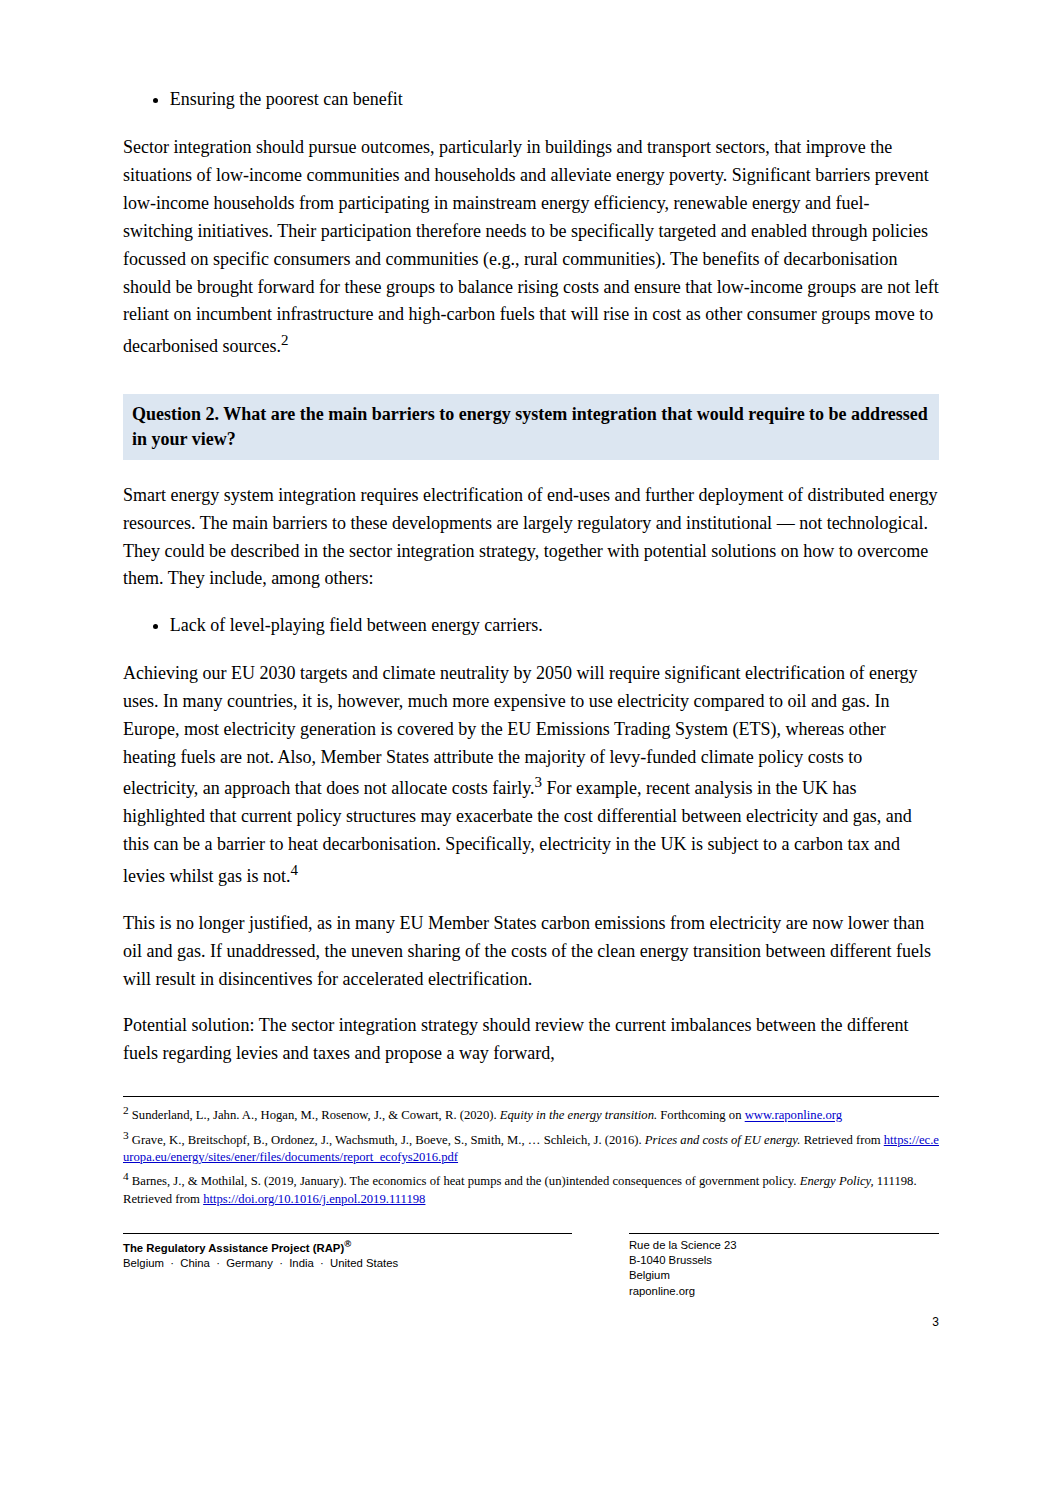Ensuring the poorest can benefit
Sector integration should pursue outcomes, particularly in buildings and transport sectors, that improve the situations of low-income communities and households and alleviate energy poverty. Significant barriers prevent low-income households from participating in mainstream energy efficiency, renewable energy and fuel-switching initiatives. Their participation therefore needs to be specifically targeted and enabled through policies focussed on specific consumers and communities (e.g., rural communities). The benefits of decarbonisation should be brought forward for these groups to balance rising costs and ensure that low-income groups are not left reliant on incumbent infrastructure and high-carbon fuels that will rise in cost as other consumer groups move to decarbonised sources.2
Question 2. What are the main barriers to energy system integration that would require to be addressed in your view?
Smart energy system integration requires electrification of end-uses and further deployment of distributed energy resources. The main barriers to these developments are largely regulatory and institutional — not technological. They could be described in the sector integration strategy, together with potential solutions on how to overcome them. They include, among others:
Lack of level-playing field between energy carriers.
Achieving our EU 2030 targets and climate neutrality by 2050 will require significant electrification of energy uses. In many countries, it is, however, much more expensive to use electricity compared to oil and gas. In Europe, most electricity generation is covered by the EU Emissions Trading System (ETS), whereas other heating fuels are not. Also, Member States attribute the majority of levy-funded climate policy costs to electricity, an approach that does not allocate costs fairly.3 For example, recent analysis in the UK has highlighted that current policy structures may exacerbate the cost differential between electricity and gas, and this can be a barrier to heat decarbonisation. Specifically, electricity in the UK is subject to a carbon tax and levies whilst gas is not.4
This is no longer justified, as in many EU Member States carbon emissions from electricity are now lower than oil and gas. If unaddressed, the uneven sharing of the costs of the clean energy transition between different fuels will result in disincentives for accelerated electrification.
Potential solution: The sector integration strategy should review the current imbalances between the different fuels regarding levies and taxes and propose a way forward,
2 Sunderland, L., Jahn. A., Hogan, M., Rosenow, J., & Cowart, R. (2020). Equity in the energy transition. Forthcoming on www.raponline.org
3 Grave, K., Breitschopf, B., Ordonez, J., Wachsmuth, J., Boeve, S., Smith, M., … Schleich, J. (2016). Prices and costs of EU energy. Retrieved from https://ec.europa.eu/energy/sites/ener/files/documents/report_ecofys2016.pdf
4 Barnes, J., & Mothilal, S. (2019, January). The economics of heat pumps and the (un)intended consequences of government policy. Energy Policy, 111198. Retrieved from https://doi.org/10.1016/j.enpol.2019.111198
The Regulatory Assistance Project (RAP)®
Belgium · China · Germany · India · United States
Rue de la Science 23
B-1040 Brussels
Belgium
raponline.org
3